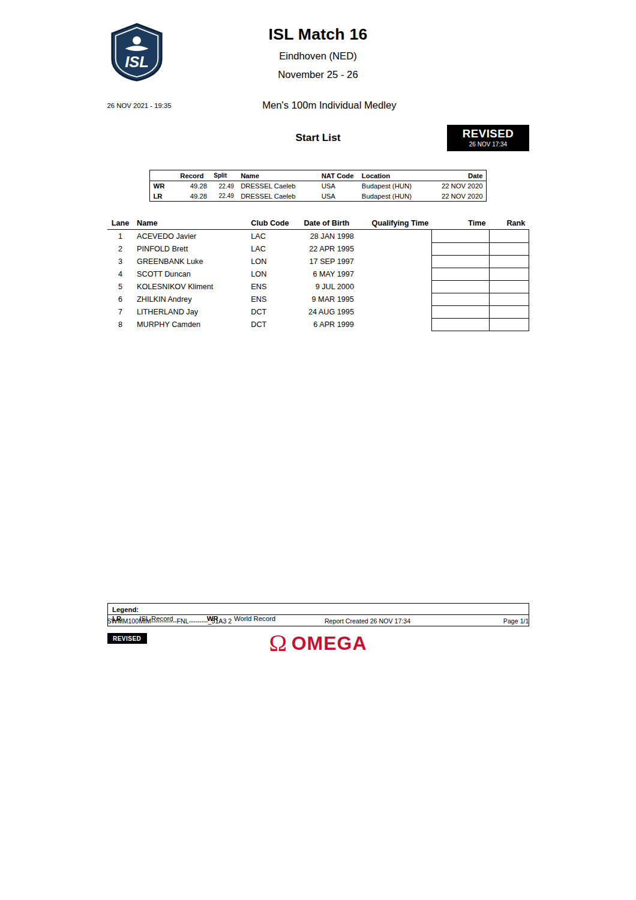ISL
ISL Match 16
Eindhoven (NED)
November 25 - 26
26 NOV 2021 - 19:35
Men's 100m Individual Medley
Start List
REVISED 26 NOV 17:34
| | Record | Split | Name | NAT Code | Location | Date |
| --- | --- | --- | --- | --- | --- | --- |
| WR | 49.28 | 22.49 | DRESSEL Caeleb | USA | Budapest (HUN) | 22 NOV 2020 |
| LR | 49.28 | 22.49 | DRESSEL Caeleb | USA | Budapest (HUN) | 22 NOV 2020 |
| Lane | Name | Club Code | Date of Birth | Qualifying Time | Time | Rank |
| --- | --- | --- | --- | --- | --- | --- |
| 1 | ACEVEDO Javier | LAC | 28 JAN 1998 | | | |
| 2 | PINFOLD Brett | LAC | 22 APR 1995 | | | |
| 3 | GREENBANK Luke | LON | 17 SEP 1997 | | | |
| 4 | SCOTT Duncan | LON | 6 MAY 1997 | | | |
| 5 | KOLESNIKOV Kliment | ENS | 9 JUL 2000 | | | |
| 6 | ZHILKIN Andrey | ENS | 9 MAR 1995 | | | |
| 7 | LITHERLAND Jay | DCT | 24 AUG 1995 | | | |
| 8 | MURPHY Camden | DCT | 6 APR 1999 | | | |
Legend:
LR ISL Record WR World Record
REVISED
SWMM100MIM------------FNL---------_51A3 2
Report Created 26 NOV 17:34
Page 1/1
Ω OMEGA